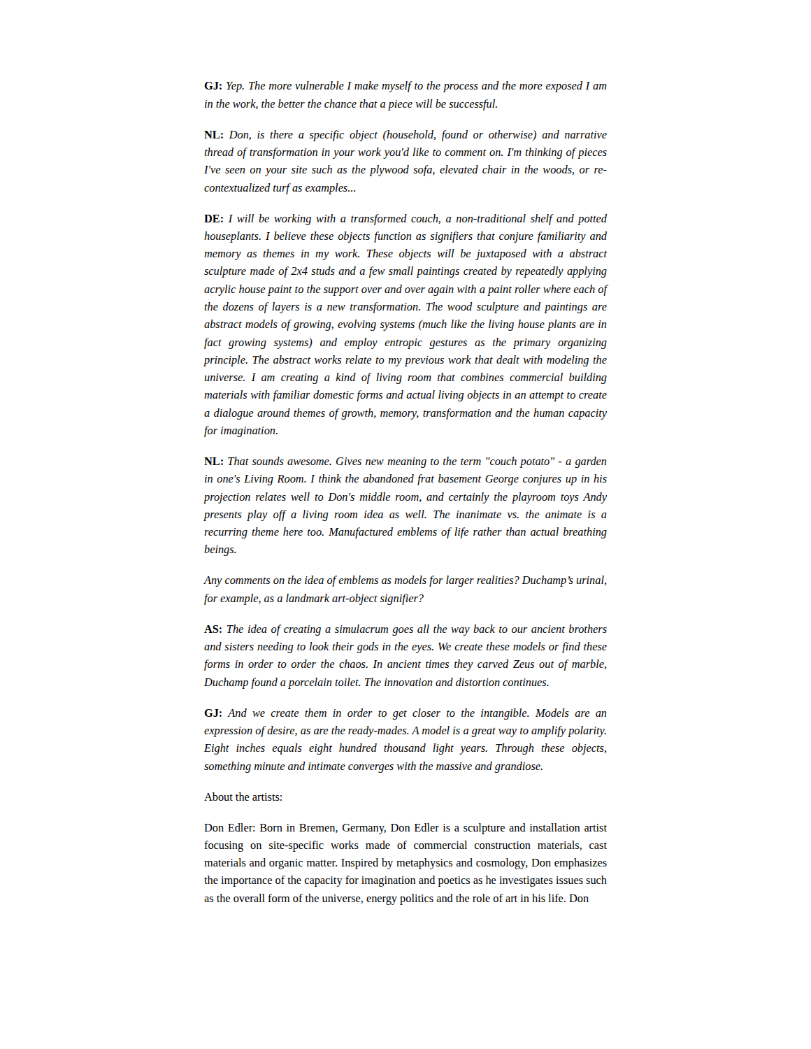GJ: Yep. The more vulnerable I make myself to the process and the more exposed I am in the work, the better the chance that a piece will be successful.
NL: Don, is there a specific object (household, found or otherwise) and narrative thread of transformation in your work you'd like to comment on. I'm thinking of pieces I've seen on your site such as the plywood sofa, elevated chair in the woods, or re-contextualized turf as examples...
DE: I will be working with a transformed couch, a non-traditional shelf and potted houseplants. I believe these objects function as signifiers that conjure familiarity and memory as themes in my work. These objects will be juxtaposed with a abstract sculpture made of 2x4 studs and a few small paintings created by repeatedly applying acrylic house paint to the support over and over again with a paint roller where each of the dozens of layers is a new transformation. The wood sculpture and paintings are abstract models of growing, evolving systems (much like the living house plants are in fact growing systems) and employ entropic gestures as the primary organizing principle. The abstract works relate to my previous work that dealt with modeling the universe. I am creating a kind of living room that combines commercial building materials with familiar domestic forms and actual living objects in an attempt to create a dialogue around themes of growth, memory, transformation and the human capacity for imagination.
NL: That sounds awesome. Gives new meaning to the term "couch potato" - a garden in one's Living Room. I think the abandoned frat basement George conjures up in his projection relates well to Don's middle room, and certainly the playroom toys Andy presents play off a living room idea as well. The inanimate vs. the animate is a recurring theme here too. Manufactured emblems of life rather than actual breathing beings.
Any comments on the idea of emblems as models for larger realities? Duchamp’s urinal, for example, as a landmark art-object signifier?
AS: The idea of creating a simulacrum goes all the way back to our ancient brothers and sisters needing to look their gods in the eyes. We create these models or find these forms in order to order the chaos. In ancient times they carved Zeus out of marble, Duchamp found a porcelain toilet. The innovation and distortion continues.
GJ: And we create them in order to get closer to the intangible. Models are an expression of desire, as are the ready-mades. A model is a great way to amplify polarity. Eight inches equals eight hundred thousand light years. Through these objects, something minute and intimate converges with the massive and grandiose.
About the artists:
Don Edler: Born in Bremen, Germany, Don Edler is a sculpture and installation artist focusing on site-specific works made of commercial construction materials, cast materials and organic matter. Inspired by metaphysics and cosmology, Don emphasizes the importance of the capacity for imagination and poetics as he investigates issues such as the overall form of the universe, energy politics and the role of art in his life. Don